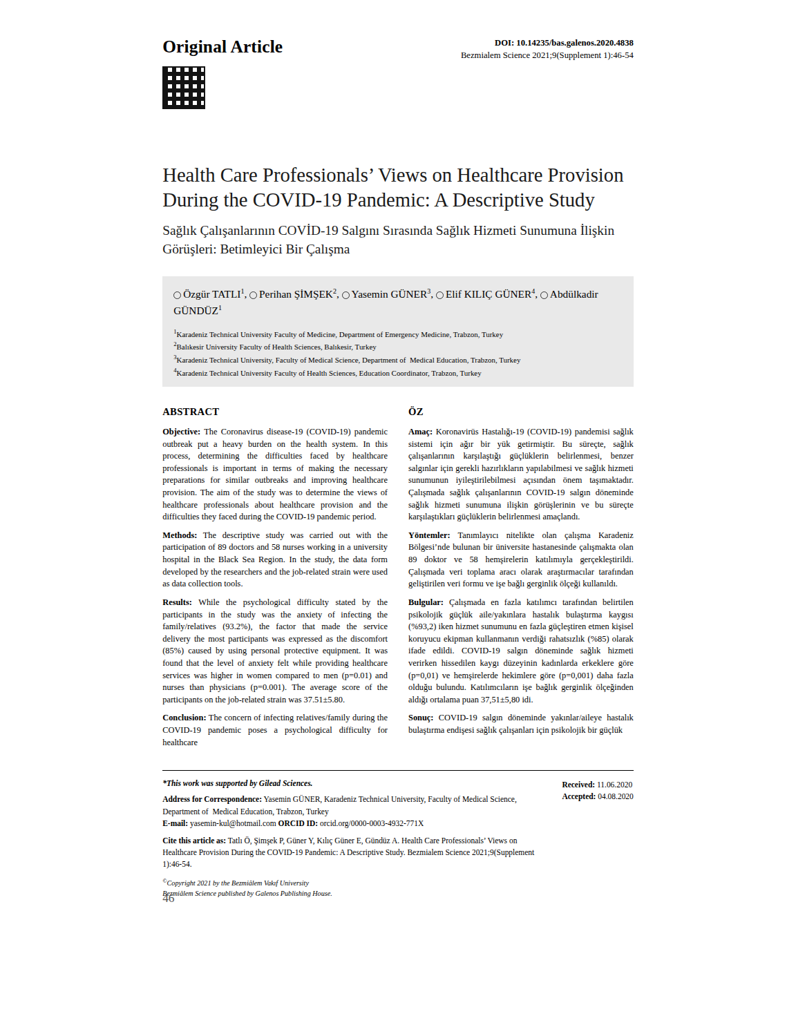Original Article
DOI: 10.14235/bas.galenos.2020.4838
Bezmialem Science 2021;9(Supplement 1):46-54
Health Care Professionals’ Views on Healthcare Provision During the COVID-19 Pandemic: A Descriptive Study
Sağlık Çalışanlarının COVİD-19 Salgını Sırasında Sağlık Hizmeti Sunumuna İlişkin Görüşleri: Betimleyici Bir Çalışma
Özgür TATLI1, Perihan ŞİMŞEK2, Yasemin GÜNER3, Elif KILIÇ GÜNER4, Abdülkadir GÜNDÜZ1
1 Karadeniz Technical University Faculty of Medicine, Department of Emergency Medicine, Trabzon, Turkey
2 Balıkesir University Faculty of Health Sciences, Balıkesir, Turkey
3 Karadeniz Technical University, Faculty of Medical Science, Department of Medical Education, Trabzon, Turkey
4 Karadeniz Technical University Faculty of Health Sciences, Education Coordinator, Trabzon, Turkey
ABSTRACT
Objective: The Coronavirus disease-19 (COVID-19) pandemic outbreak put a heavy burden on the health system. In this process, determining the difficulties faced by healthcare professionals is important in terms of making the necessary preparations for similar outbreaks and improving healthcare provision. The aim of the study was to determine the views of healthcare professionals about healthcare provision and the difficulties they faced during the COVID-19 pandemic period.
Methods: The descriptive study was carried out with the participation of 89 doctors and 58 nurses working in a university hospital in the Black Sea Region. In the study, the data form developed by the researchers and the job-related strain were used as data collection tools.
Results: While the psychological difficulty stated by the participants in the study was the anxiety of infecting the family/relatives (93.2%), the factor that made the service delivery the most participants was expressed as the discomfort (85%) caused by using personal protective equipment. It was found that the level of anxiety felt while providing healthcare services was higher in women compared to men (p=0.01) and nurses than physicians (p=0.001). The average score of the participants on the job-related strain was 37.51±5.80.
Conclusion: The concern of infecting relatives/family during the COVID-19 pandemic poses a psychological difficulty for healthcare
ÖZ
Amaç: Koronavirüs Hastalığı-19 (COVID-19) pandemisi sağlık sistemi için ağır bir yük getirmiştir. Bu süreçte, sağlık çalışanlarının karşılaştığı güçlüklerin belirlenmesi, benzer salgınlar için gerekli hazırlıkların yapılabilmesi ve sağlık hizmeti sunumunun iyileştirilebilmesi açısından önem taşımaktadır. Çalışmada sağlık çalışanlarının COVID-19 salgın döneminde sağlık hizmeti sunumuna ilişkin görüşlerinin ve bu süreçte karşılaştıkları güçlüklerin belirlenmesi amaçlandı.
Yöntemler: Tanımlayıcı nitelikte olan çalışma Karadeniz Bölgesi’nde bulunan bir üniversite hastanesinde çalışmakta olan 89 doktor ve 58 hemşirelerin katılımıyla gerçekleştirildi. Çalışmada veri toplama aracı olarak araştırmacılar tarafından geliştirilen veri formu ve işe bağlı gerginlik ölçeği kullanıldı.
Bulgular: Çalışmada en fazla katılımcı tarafından belirtilen psikolojik güçlük aile/yakınlara hastalık bulaştırma kaygısı (%93,2) iken hizmet sunumunu en fazla güçleştiren etmen kişisel koruyucu ekipman kullanmanın verdiği rahatsızlık (%85) olarak ifade edildi. COVID-19 salgın döneminde sağlık hizmeti verirken hissedilen kaygı düzeyinin kadınlarda erkeklere göre (p=0,01) ve hemşirelerde hekimlere göre (p=0,001) daha fazla olduğu bulundu. Katılımcıların işe bağlık gerginlik ölçeğinden aldığı ortalama puan 37,51±5,80 idi.
Sonuç: COVID-19 salgın döneminde yakınlar/aileye hastalık bulaştırma endişesi sağlık çalışanları için psikolojik bir güçlük
*This work was supported by Gilead Sciences.
Address for Correspondence: Yasemin GÜNER, Karadeniz Technical University, Faculty of Medical Science, Department of Medical Education, Trabzon, Turkey
E-mail: yasemin-kul@hotmail.com ORCID ID: orcid.org/0000-0003-4932-771X
Cite this article as: Tatlı Ö, Şimşek P, Güner Y, Kılıç Güner E, Gündüz A. Health Care Professionals’ Views on Healthcare Provision During the COVID-19 Pandemic: A Descriptive Study. Bezmialem Science 2021;9(Supplement 1):46-54.
©Copyright 2021 by the Bezmiâlem Vakıf University
Bezmiâlem Science published by Galenos Publishing House.
Received: 11.06.2020
Accepted: 04.08.2020
46